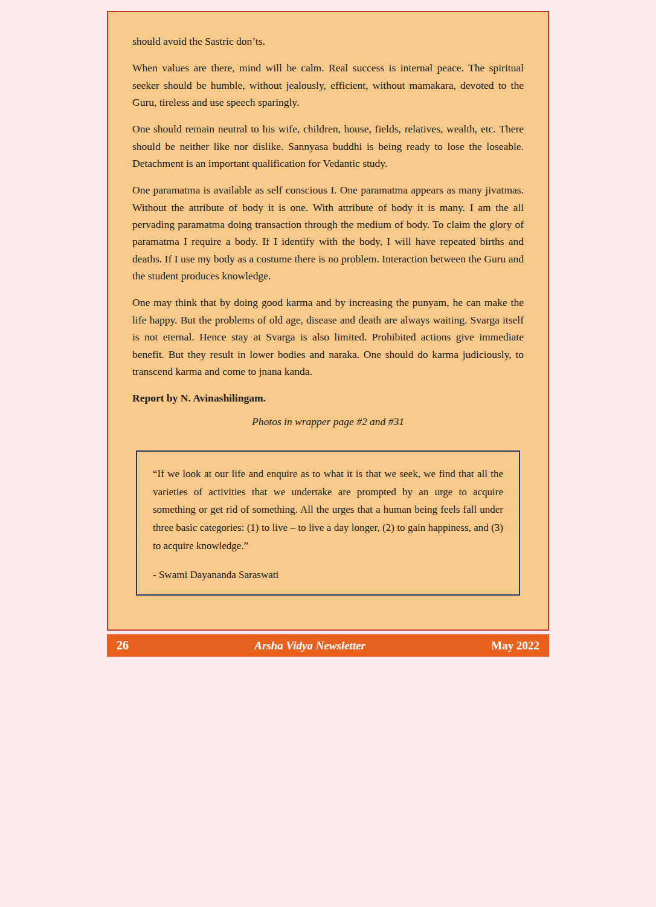should avoid the Sastric don’ts.
When values are there, mind will be calm. Real success is internal peace. The spiritual seeker should be humble, without jealously, efficient, without mamakara, devoted to the Guru, tireless and use speech sparingly.
One should remain neutral to his wife, children, house, fields, relatives, wealth, etc. There should be neither like nor dislike. Sannyasa buddhi is being ready to lose the loseable. Detachment is an important qualification for Vedantic study.
One paramatma is available as self conscious I. One paramatma appears as many jivatmas. Without the attribute of body it is one. With attribute of body it is many. I am the all pervading paramatma doing transaction through the medium of body. To claim the glory of paramatma I require a body. If I identify with the body, I will have repeated births and deaths. If I use my body as a costume there is no problem. Interaction between the Guru and the student produces knowledge.
One may think that by doing good karma and by increasing the punyam, he can make the life happy. But the problems of old age, disease and death are always waiting. Svarga itself is not eternal. Hence stay at Svarga is also limited. Prohibited actions give immediate benefit. But they result in lower bodies and naraka. One should do karma judiciously, to transcend karma and come to jnana kanda.
Report by N. Avinashilingam.
Photos in wrapper page #2 and #31
“If we look at our life and enquire as to what it is that we seek, we find that all the varieties of activities that we undertake are prompted by an urge to acquire something or get rid of something. All the urges that a human being feels fall under three basic categories: (1) to live – to live a day longer, (2) to gain happiness, and (3) to acquire knowledge.”
- Swami Dayananda Saraswati
26 Arsha Vidya Newsletter May 2022